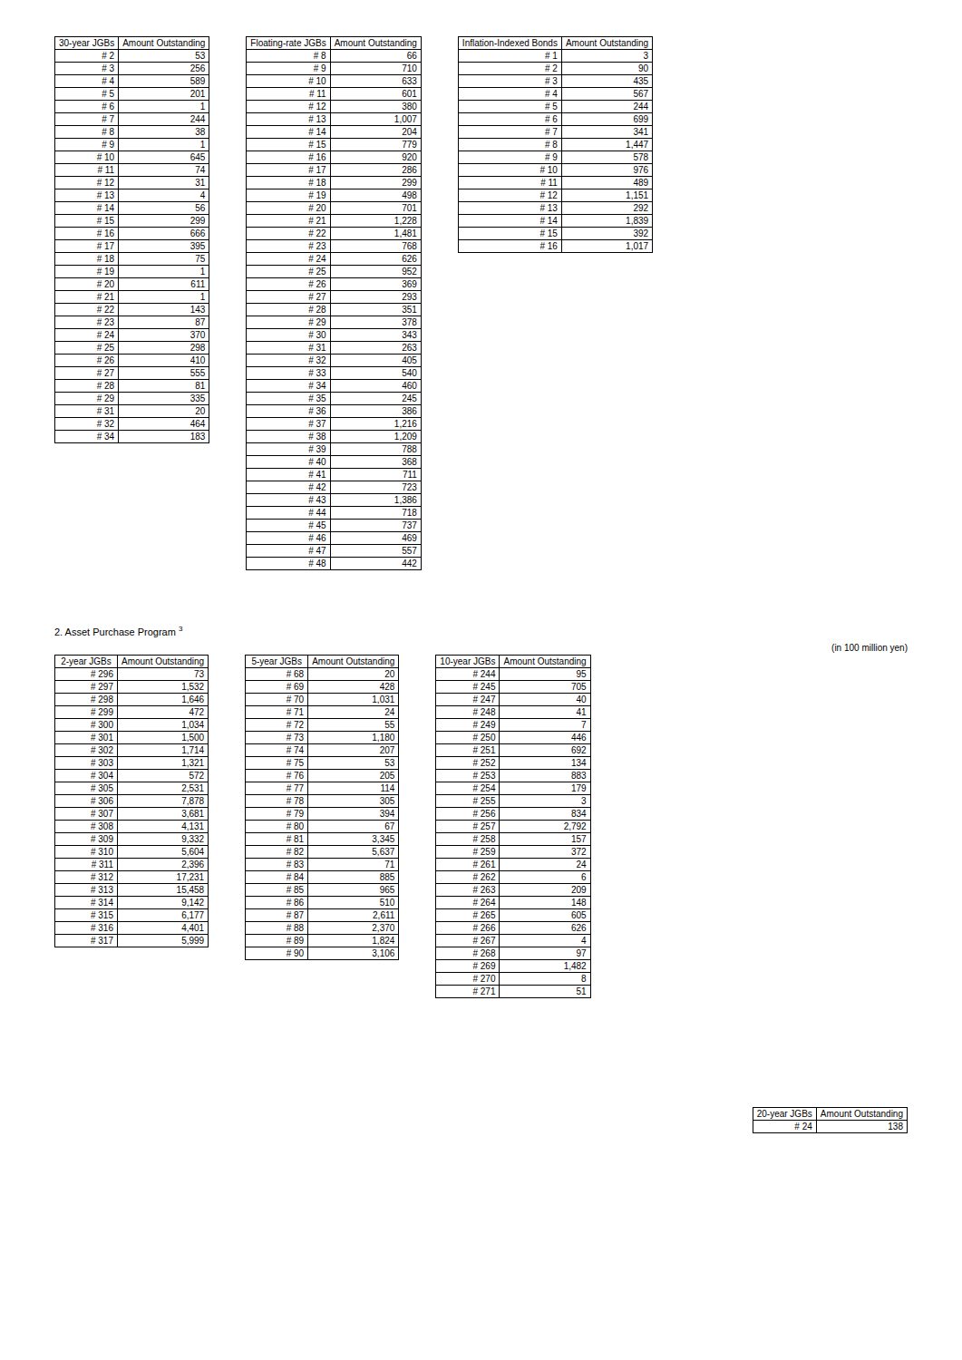| 30-year JGBs | Amount Outstanding |
| --- | --- |
| # 2 | 53 |
| # 3 | 256 |
| # 4 | 589 |
| # 5 | 201 |
| # 6 | 1 |
| # 7 | 244 |
| # 8 | 38 |
| # 9 | 1 |
| # 10 | 645 |
| # 11 | 74 |
| # 12 | 31 |
| # 13 | 4 |
| # 14 | 56 |
| # 15 | 299 |
| # 16 | 666 |
| # 17 | 395 |
| # 18 | 75 |
| # 19 | 1 |
| # 20 | 611 |
| # 21 | 1 |
| # 22 | 143 |
| # 23 | 87 |
| # 24 | 370 |
| # 25 | 298 |
| # 26 | 410 |
| # 27 | 555 |
| # 28 | 81 |
| # 29 | 335 |
| # 31 | 20 |
| # 32 | 464 |
| # 34 | 183 |
| Floating-rate JGBs | Amount Outstanding |
| --- | --- |
| # 8 | 66 |
| # 9 | 710 |
| # 10 | 633 |
| # 11 | 601 |
| # 12 | 380 |
| # 13 | 1,007 |
| # 14 | 204 |
| # 15 | 779 |
| # 16 | 920 |
| # 17 | 286 |
| # 18 | 299 |
| # 19 | 498 |
| # 20 | 701 |
| # 21 | 1,228 |
| # 22 | 1,481 |
| # 23 | 768 |
| # 24 | 626 |
| # 25 | 952 |
| # 26 | 369 |
| # 27 | 293 |
| # 28 | 351 |
| # 29 | 378 |
| # 30 | 343 |
| # 31 | 263 |
| # 32 | 405 |
| # 33 | 540 |
| # 34 | 460 |
| # 35 | 245 |
| # 36 | 386 |
| # 37 | 1,216 |
| # 38 | 1,209 |
| # 39 | 788 |
| # 40 | 368 |
| # 41 | 711 |
| # 42 | 723 |
| # 43 | 1,386 |
| # 44 | 718 |
| # 45 | 737 |
| # 46 | 469 |
| # 47 | 557 |
| # 48 | 442 |
| Inflation-Indexed Bonds | Amount Outstanding |
| --- | --- |
| # 1 | 3 |
| # 2 | 90 |
| # 3 | 435 |
| # 4 | 567 |
| # 5 | 244 |
| # 6 | 699 |
| # 7 | 341 |
| # 8 | 1,447 |
| # 9 | 578 |
| # 10 | 976 |
| # 11 | 489 |
| # 12 | 1,151 |
| # 13 | 292 |
| # 14 | 1,839 |
| # 15 | 392 |
| # 16 | 1,017 |
2. Asset Purchase Program 3
(in 100 million yen)
| 2-year JGBs | Amount Outstanding |
| --- | --- |
| # 296 | 73 |
| # 297 | 1,532 |
| # 298 | 1,646 |
| # 299 | 472 |
| # 300 | 1,034 |
| # 301 | 1,500 |
| # 302 | 1,714 |
| # 303 | 1,321 |
| # 304 | 572 |
| # 305 | 2,531 |
| # 306 | 7,878 |
| # 307 | 3,681 |
| # 308 | 4,131 |
| # 309 | 9,332 |
| # 310 | 5,604 |
| # 311 | 2,396 |
| # 312 | 17,231 |
| # 313 | 15,458 |
| # 314 | 9,142 |
| # 315 | 6,177 |
| # 316 | 4,401 |
| # 317 | 5,999 |
| 5-year JGBs | Amount Outstanding |
| --- | --- |
| # 68 | 20 |
| # 69 | 428 |
| # 70 | 1,031 |
| # 71 | 24 |
| # 72 | 55 |
| # 73 | 1,180 |
| # 74 | 207 |
| # 75 | 53 |
| # 76 | 205 |
| # 77 | 114 |
| # 78 | 305 |
| # 79 | 394 |
| # 80 | 67 |
| # 81 | 3,345 |
| # 82 | 5,637 |
| # 83 | 71 |
| # 84 | 885 |
| # 85 | 965 |
| # 86 | 510 |
| # 87 | 2,611 |
| # 88 | 2,370 |
| # 89 | 1,824 |
| # 90 | 3,106 |
| 10-year JGBs | Amount Outstanding |
| --- | --- |
| # 244 | 95 |
| # 245 | 705 |
| # 247 | 40 |
| # 248 | 41 |
| # 249 | 7 |
| # 250 | 446 |
| # 251 | 692 |
| # 252 | 134 |
| # 253 | 883 |
| # 254 | 179 |
| # 255 | 3 |
| # 256 | 834 |
| # 257 | 2,792 |
| # 258 | 157 |
| # 259 | 372 |
| # 261 | 24 |
| # 262 | 6 |
| # 263 | 209 |
| # 264 | 148 |
| # 265 | 605 |
| # 266 | 626 |
| # 267 | 4 |
| # 268 | 97 |
| # 269 | 1,482 |
| # 270 | 8 |
| # 271 | 51 |
| 20-year JGBs | Amount Outstanding |
| --- | --- |
| # 24 | 138 |